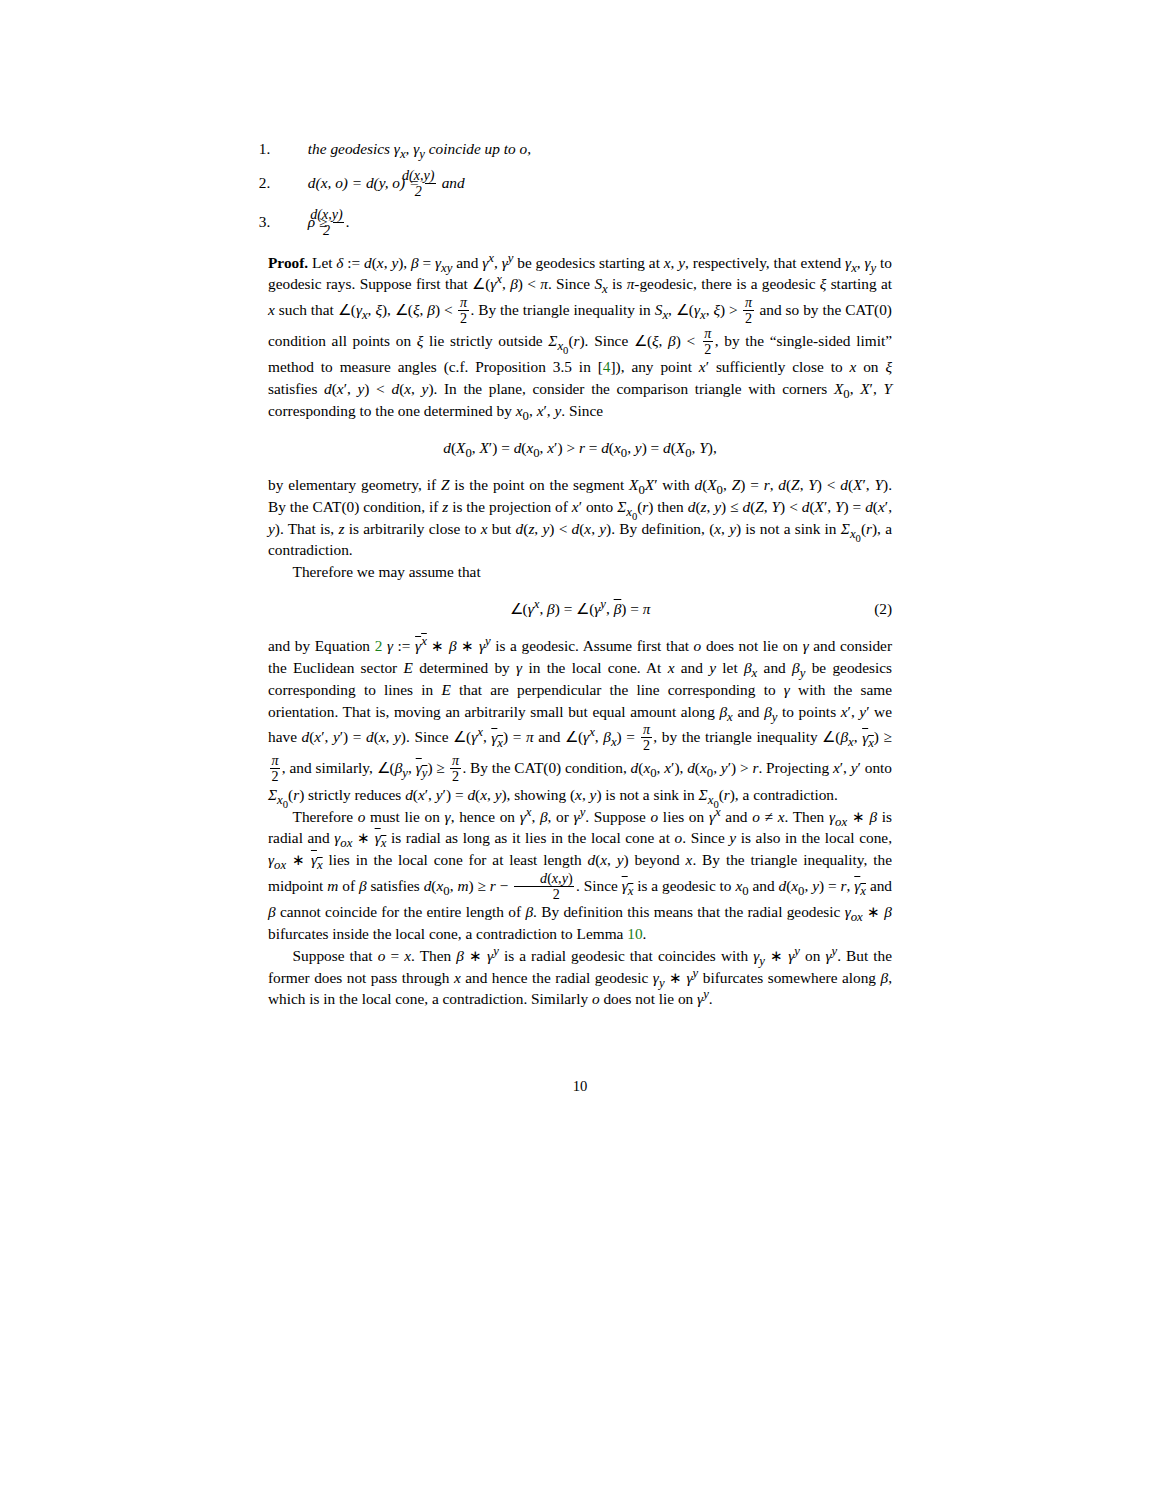1. the geodesics γx, γy coincide up to o,
2. d(x, o) = d(y, o) = d(x,y) 2 and
3. ρ ≥ d(x,y) 2.
Proof. Let δ := d(x, y), β = γxy and γx, γy be geodesics starting at x, y, respectively, that extend γx, γy to geodesic rays. Suppose first that ∠(γx, β) < π. Since Sx is π-geodesic, there is a geodesic ξ starting at x such that ∠(γx, ξ), ∠(ξ, β) < π 2. By the triangle inequality in Sx, ∠(γx, ξ) > π 2 and so by the CAT(0) condition all points on ξ lie strictly outside Σx0(r). Since ∠(ξ, β) < π 2, by the “single-sided limit” method to measure angles (c.f. Proposition 3.5 in [4]), any point x′ sufficiently close to x on ξ satisfies d(x′, y) < d(x, y). In the plane, consider the comparison triangle with corners X0, X′, Y corresponding to the one determined by x0, x′, y. Since
d(X0, X′) = d(x0, x′) > r = d(x0, y) = d(X0, Y),
by elementary geometry, if Z is the point on the segment X0X′ with d(X0, Z) = r, d(Z, Y) < d(X′, Y). By the CAT(0) condition, if z is the projection of x′ onto Σx0(r) then d(z, y) ≤ d(Z, Y) < d(X′, Y) = d(x′, y). That is, z is arbitrarily close to x but d(z, y) < d(x, y). By definition, (x, y) is not a sink in Σx0(r), a contradiction.
Therefore we may assume that
∠(γx, β) = ∠(γy, β) = π (2)
and by Equation 2 γ := γx ∗ β ∗ γy is a geodesic. Assume first that o does not lie on γ and consider the Euclidean sector E determined by γ in the local cone. At x and y let βx and βy be geodesics corresponding to lines in E that are perpendicular the line corresponding to γ with the same orientation. That is, moving an arbitrarily small but equal amount along βx and βy to points x′, y′ we have d(x′, y′) = d(x, y). Since ∠(γx, γx) = π and ∠(γx, βx) = π 2, by the triangle inequality ∠(βx, γx) ≥ π 2, and similarly, ∠(βy, γy) ≥ π 2. By the CAT(0) condition, d(x0, x′), d(x0, y′) > r. Projecting x′, y′ onto Σx0(r) strictly reduces d(x′, y′) = d(x, y), showing (x, y) is not a sink in Σx0(r), a contradiction.
Therefore o must lie on γ, hence on γx, β, or γy. Suppose o lies on γx and o ≠ x. Then γox ∗ β is radial and γox ∗ γx is radial as long as it lies in the local cone at o. Since y is also in the local cone, γox ∗ γx lies in the local cone for at least length d(x, y) beyond x. By the triangle inequality, the midpoint m of β satisfies d(x0, m) ≥ r − d(x,y) 2. Since γx is a geodesic to x0 and d(x0, y) = r, γx and β cannot coincide for the entire length of β. By definition this means that the radial geodesic γox ∗ β bifurcates inside the local cone, a contradiction to Lemma 10.
Suppose that o = x. Then β ∗ γy is a radial geodesic that coincides with γy ∗ γy on γy. But the former does not pass through x and hence the radial geodesic γy ∗ γy bifurcates somewhere along β, which is in the local cone, a contradiction. Similarly o does not lie on γy.
10